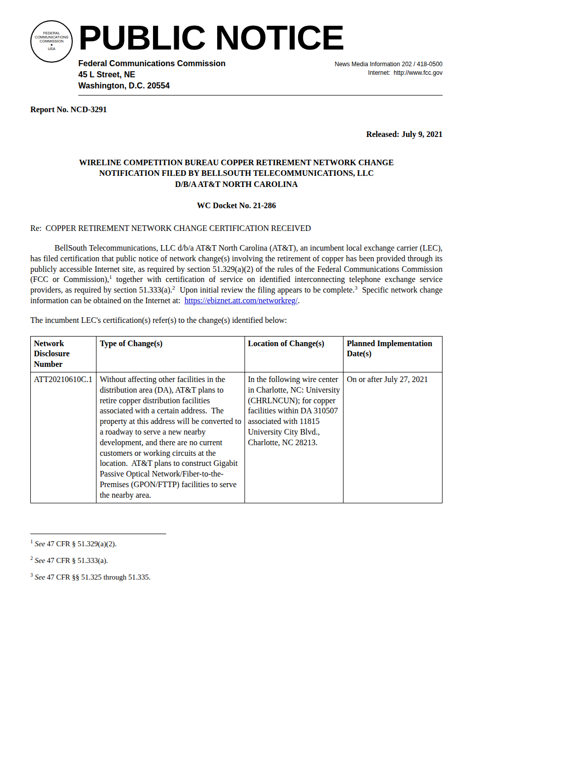FEDERAL
COMMUNICATIONS
COMMISSION
★
USA
PUBLIC NOTICE
Federal Communications Commission
45 L Street, NE
Washington, D.C. 20554
News Media Information 202 / 418-0500
Internet: http://www.fcc.gov
Report No. NCD-3291
Released: July 9, 2021
WIRELINE COMPETITION BUREAU COPPER RETIREMENT NETWORK CHANGE
NOTIFICATION FILED BY BELLSOUTH TELECOMMUNICATIONS, LLC
D/B/A AT&T NORTH CAROLINA
WC Docket No. 21-286
Re: COPPER RETIREMENT NETWORK CHANGE CERTIFICATION RECEIVED
BellSouth Telecommunications, LLC d/b/a AT&T North Carolina (AT&T), an incumbent local exchange carrier (LEC), has filed certification that public notice of network change(s) involving the retirement of copper has been provided through its publicly accessible Internet site, as required by section 51.329(a)(2) of the rules of the Federal Communications Commission (FCC or Commission),1 together with certification of service on identified interconnecting telephone exchange service providers, as required by section 51.333(a).2 Upon initial review the filing appears to be complete.3 Specific network change information can be obtained on the Internet at: https://ebiznet.att.com/networkreg/.
The incumbent LEC's certification(s) refer(s) to the change(s) identified below:
| Network Disclosure Number | Type of Change(s) | Location of Change(s) | Planned Implementation Date(s) |
| --- | --- | --- | --- |
| ATT20210610C.1 | Without affecting other facilities in the distribution area (DA), AT&T plans to retire copper distribution facilities associated with a certain address. The property at this address will be converted to a roadway to serve a new nearby development, and there are no current customers or working circuits at the location. AT&T plans to construct Gigabit Passive Optical Network/Fiber-to-the-Premises (GPON/FTTP) facilities to serve the nearby area. | In the following wire center in Charlotte, NC: University (CHRLNCUN); for copper facilities within DA 310507 associated with 11815 University City Blvd., Charlotte, NC 28213. | On or after July 27, 2021 |
1 See 47 CFR § 51.329(a)(2).
2 See 47 CFR § 51.333(a).
3 See 47 CFR §§ 51.325 through 51.335.